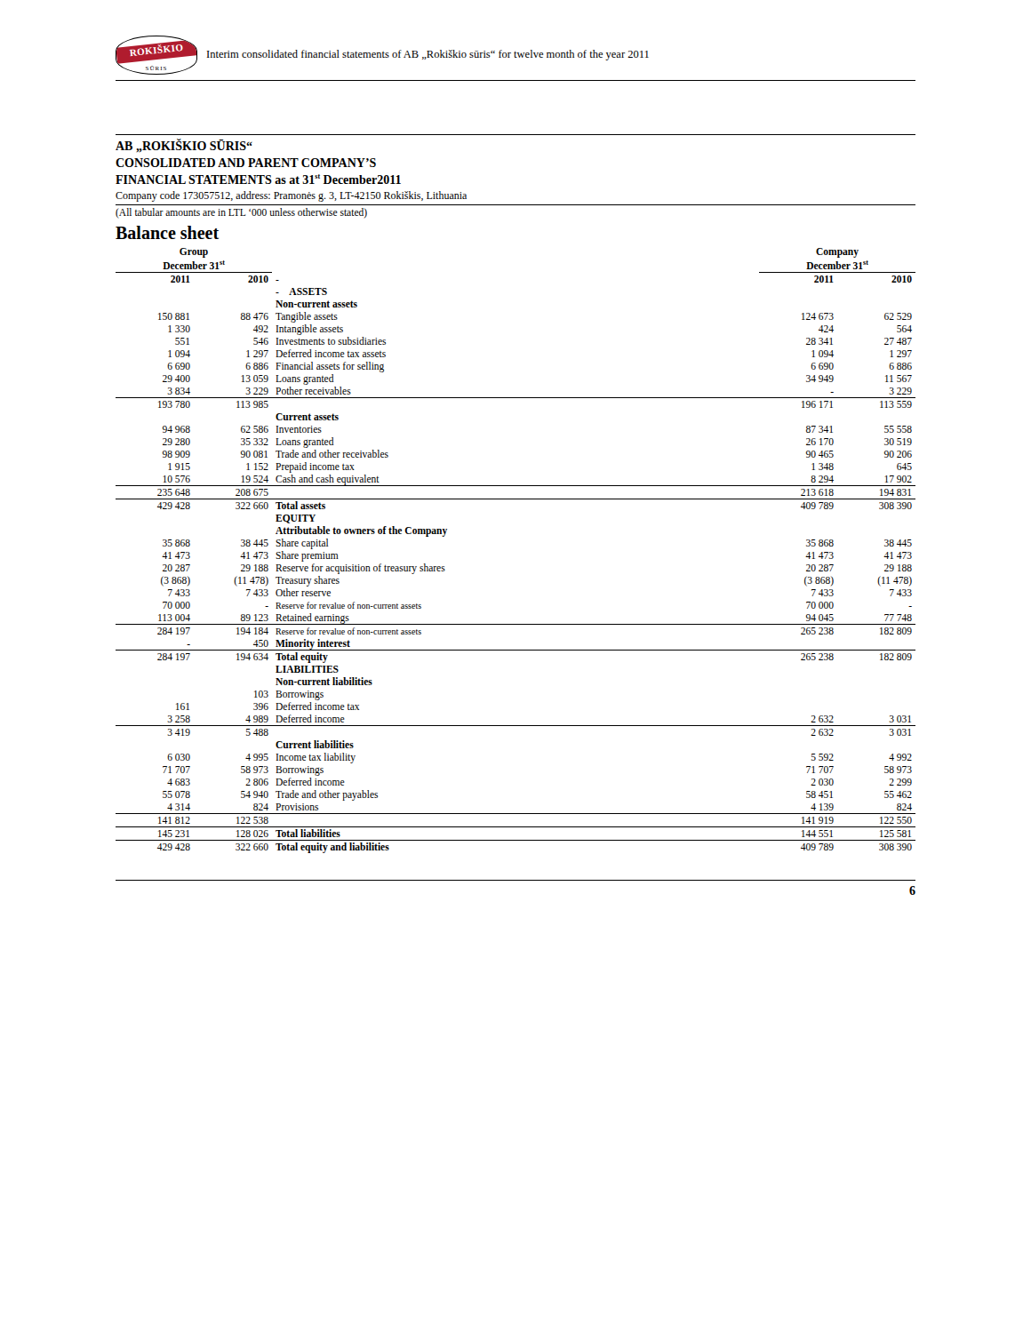ROKIŠKIO
SŪRIS
Interim consolidated financial statements of AB „Rokiškio sūris“ for twelve month of the year 2011
AB „ROKIŠKIO SŪRIS“
CONSOLIDATED AND PARENT COMPANY’S
FINANCIAL STATEMENTS as at 31st December2011
Company code 173057512, address: Pramonės g. 3, LT-42150 Rokiškis, Lithuania
(All tabular amounts are in LTL ‘000 unless otherwise stated)
Balance sheet
| Group | | Company |
| December 31 st | | December 31 st |
| 2011 | 2010 | - | 2011 | 2010 |
| | | - ASSETS | | |
| | | Non-current assets | | |
| 150 881 | 88 476 | Tangible assets | 124 673 | 62 529 |
| 1 330 | 492 | Intangible assets | 424 | 564 |
| 551 | 546 | Investments to subsidiaries | 28 341 | 27 487 |
| 1 094 | 1 297 | Deferred income tax assets | 1 094 | 1 297 |
| 6 690 | 6 886 | Financial assets for selling | 6 690 | 6 886 |
| 29 400 | 13 059 | Loans granted | 34 949 | 11 567 |
| 3 834 | 3 229 | Pother receivables | - | 3 229 |
| 193 780 | 113 985 | | 196 171 | 113 559 |
| | | Current assets | | |
| 94 968 | 62 586 | Inventories | 87 341 | 55 558 |
| 29 280 | 35 332 | Loans granted | 26 170 | 30 519 |
| 98 909 | 90 081 | Trade and other receivables | 90 465 | 90 206 |
| 1 915 | 1 152 | Prepaid income tax | 1 348 | 645 |
| 10 576 | 19 524 | Cash and cash equivalent | 8 294 | 17 902 |
| 235 648 | 208 675 | | 213 618 | 194 831 |
| 429 428 | 322 660 | Total assets | 409 789 | 308 390 |
| | | EQUITY | | |
| | | Attributable to owners of the Company | | |
| 35 868 | 38 445 | Share capital | 35 868 | 38 445 |
| 41 473 | 41 473 | Share premium | 41 473 | 41 473 |
| 20 287 | 29 188 | Reserve for acquisition of treasury shares | 20 287 | 29 188 |
| (3 868) | (11 478) | Treasury shares | (3 868) | (11 478) |
| 7 433 | 7 433 | Other reserve | 7 433 | 7 433 |
| 70 000 | - | Reserve for revalue of non-current assets | 70 000 | - |
| 113 004 | 89 123 | Retained earnings | 94 045 | 77 748 |
| 284 197 | 194 184 | Reserve for revalue of non-current assets | 265 238 | 182 809 |
| - | 450 | Minority interest | | |
| 284 197 | 194 634 | Total equity | 265 238 | 182 809 |
| | | LIABILITIES | | |
| | | Non-current liabilities | | |
| | 103 | Borrowings | | |
| 161 | 396 | Deferred income tax | | |
| 3 258 | 4 989 | Deferred income | 2 632 | 3 031 |
| 3 419 | 5 488 | | 2 632 | 3 031 |
| | | Current liabilities | | |
| 6 030 | 4 995 | Income tax liability | 5 592 | 4 992 |
| 71 707 | 58 973 | Borrowings | 71 707 | 58 973 |
| 4 683 | 2 806 | Deferred income | 2 030 | 2 299 |
| 55 078 | 54 940 | Trade and other payables | 58 451 | 55 462 |
| 4 314 | 824 | Provisions | 4 139 | 824 |
| 141 812 | 122 538 | | 141 919 | 122 550 |
| 145 231 | 128 026 | Total liabilities | 144 551 | 125 581 |
| 429 428 | 322 660 | Total equity and liabilities | 409 789 | 308 390 |
6